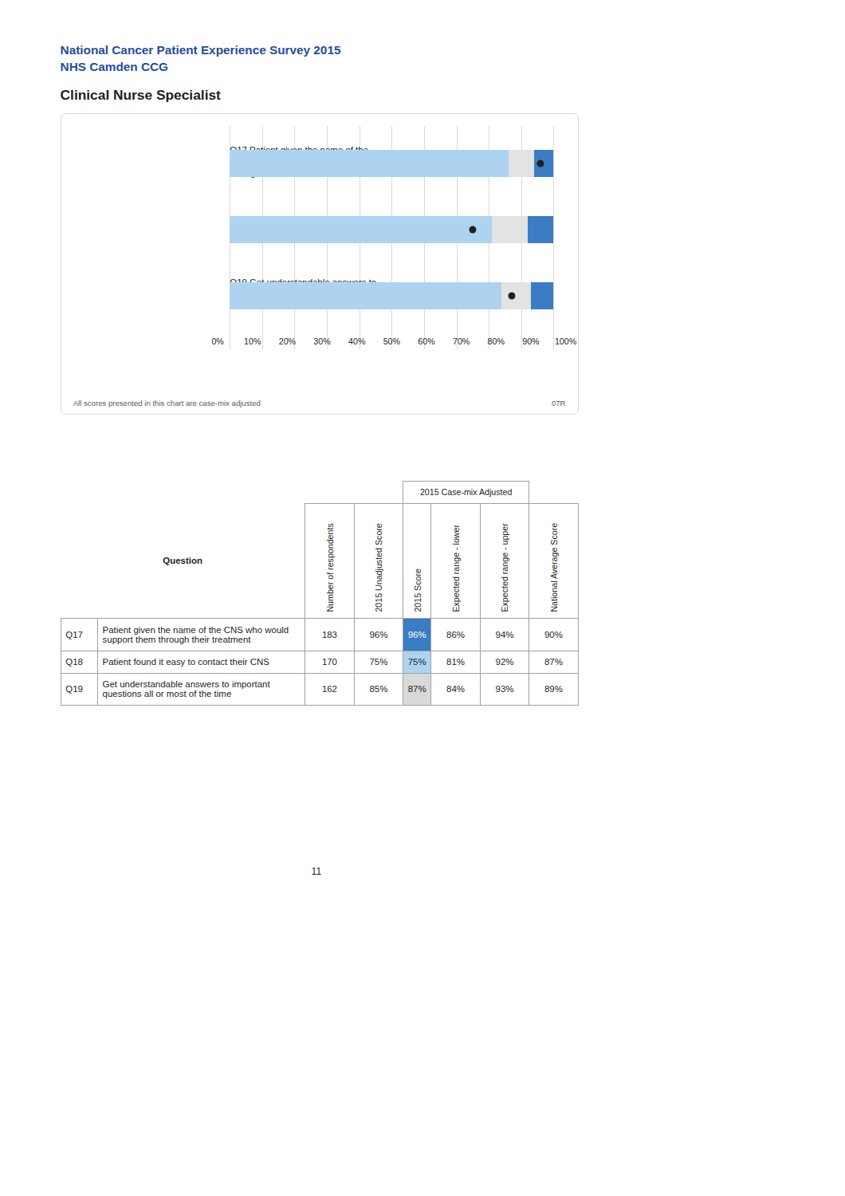National Cancer Patient Experience Survey 2015
NHS Camden CCG
Clinical Nurse Specialist
Q17 Patient given the name of the CNS who would support them through their treatment
Q18 Patient found it easy to contact their CNS
Q19 Get understandable answers to important questions all or most of the time
0% 10% 20% 30% 40% 50% 60% 70% 80% 90% 100%
All scores presented in this chart are case-mix adjusted
07R
| | | | 2015 Case-mix Adjusted | |
| --- | --- | --- | --- | --- |
| Question | Number of respondents | 2015 Unadjusted Score | 2015 Score | Expected range - lower | Expected range - upper | National Average Score |
| Q17 | Patient given the name of the CNS who would support them through their treatment | 183 | 96% | 96% | 86% | 94% | 90% |
| Q18 | Patient found it easy to contact their CNS | 170 | 75% | 75% | 81% | 92% | 87% |
| Q19 | Get understandable answers to important questions all or most of the time | 162 | 85% | 87% | 84% | 93% | 89% |
11